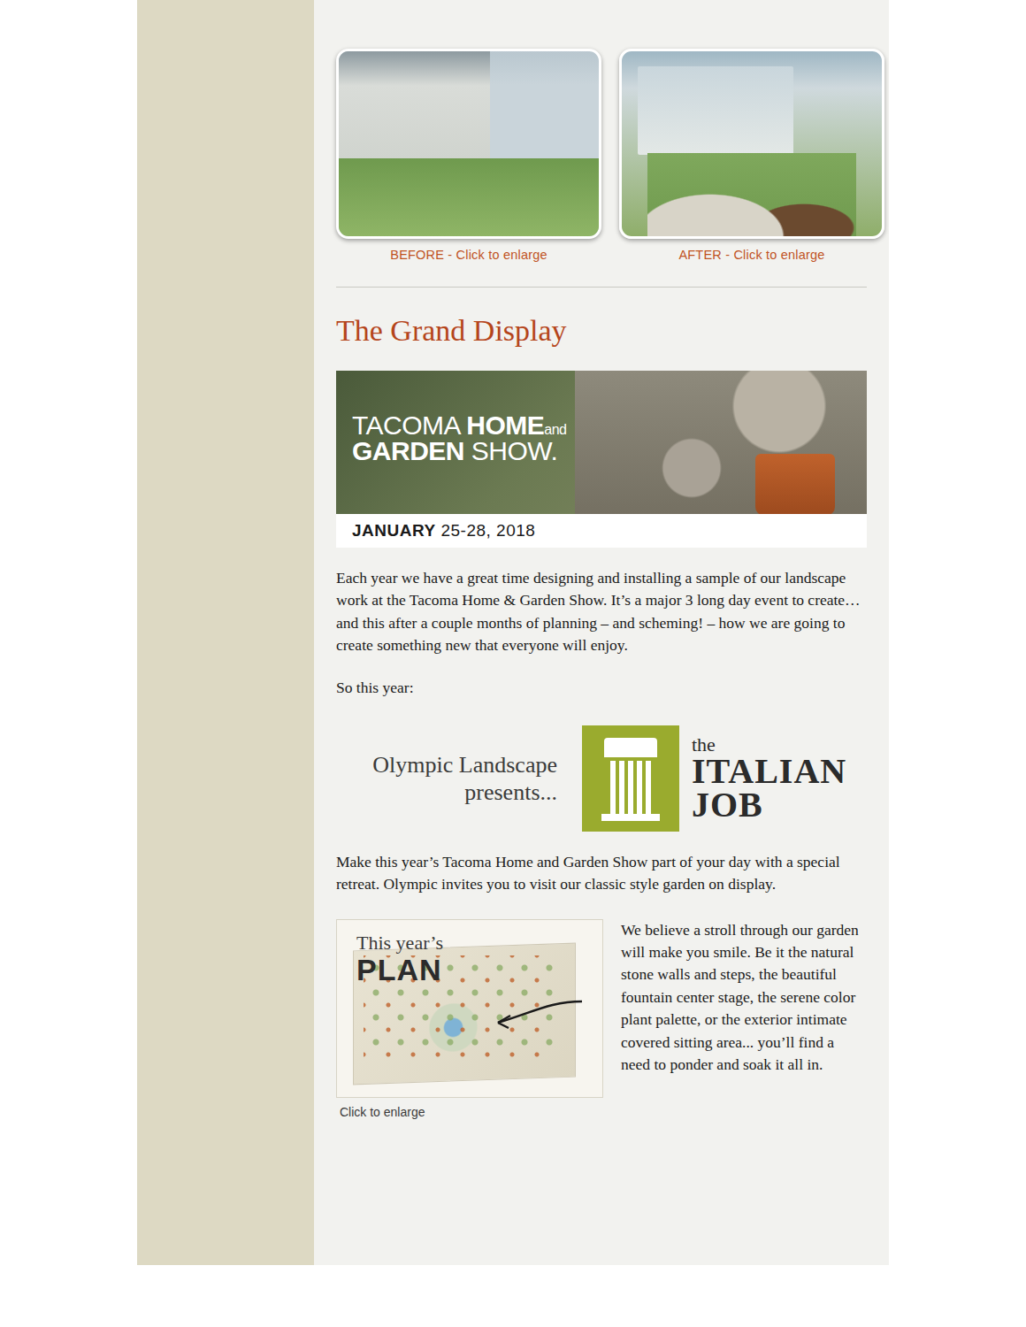BEFORE - Click to enlarge
AFTER - Click to enlarge
The Grand Display
TACOMA HOME and
GARDEN SHOW.
JANUARY 25-28, 2018
Each year we have a great time designing and installing a sample of our landscape work at the Tacoma Home & Garden Show. It’s a major 3 long day event to create… and this after a couple months of planning – and scheming! – how we are going to create something new that everyone will enjoy.
So this year:
Olympic Landscape
presents...
the ITALIAN JOB
Make this year’s Tacoma Home and Garden Show part of your day with a special retreat. Olympic invites you to visit our classic style garden on display.
This year’sPLAN
Click to enlarge
We believe a stroll through our garden will make you smile. Be it the natural stone walls and steps, the beautiful fountain center stage, the serene color plant palette, or the exterior intimate covered sitting area... you’ll find a need to ponder and soak it all in.